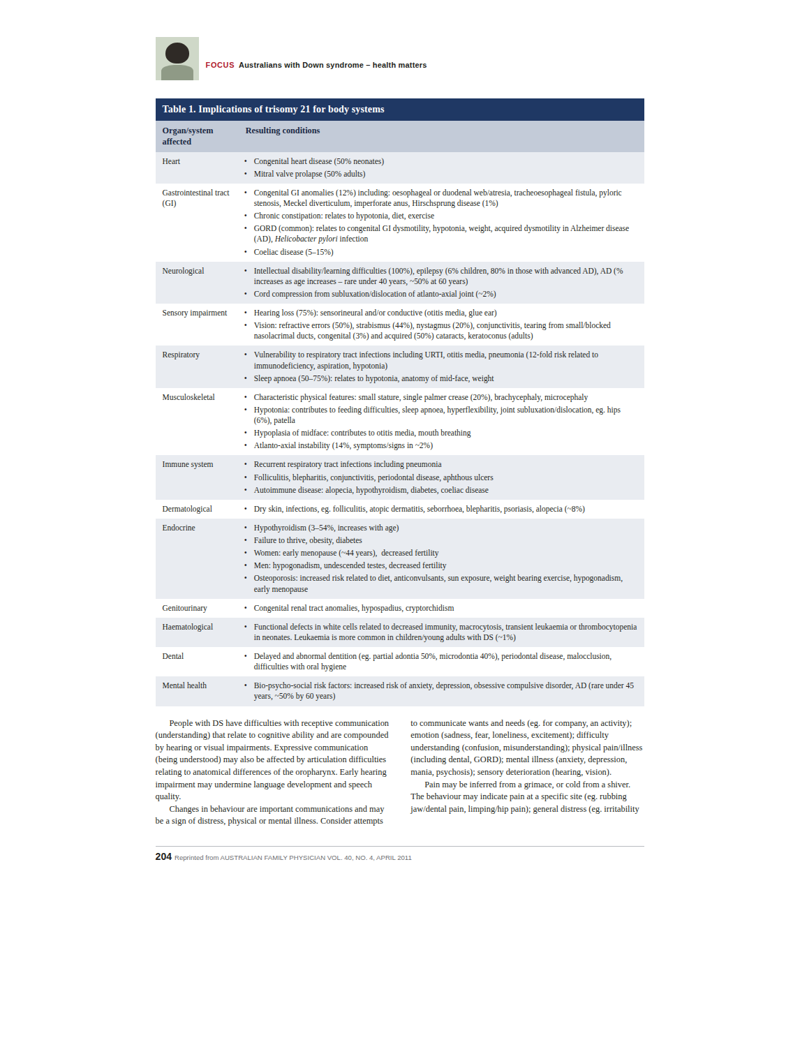FOCUS Australians with Down syndrome – health matters
Table 1. Implications of trisomy 21 for body systems
| Organ/system affected | Resulting conditions |
| --- | --- |
| Heart | Congenital heart disease (50% neonates) Mitral valve prolapse (50% adults) |
| Gastrointestinal tract (GI) | Congenital GI anomalies (12%) including: oesophageal or duodenal web/atresia, tracheoesophageal fistula, pyloric stenosis, Meckel diverticulum, imperforate anus, Hirschsprung disease (1%) Chronic constipation: relates to hypotonia, diet, exercise GORD (common): relates to congenital GI dysmotility, hypotonia, weight, acquired dysmotility in Alzheimer disease (AD), Helicobacter pylori infection Coeliac disease (5–15%) |
| Neurological | Intellectual disability/learning difficulties (100%), epilepsy (6% children, 80% in those with advanced AD), AD (% increases as age increases – rare under 40 years, ~50% at 60 years) Cord compression from subluxation/dislocation of atlanto-axial joint (~2%) |
| Sensory impairment | Hearing loss (75%): sensorineural and/or conductive (otitis media, glue ear) Vision: refractive errors (50%), strabismus (44%), nystagmus (20%), conjunctivitis, tearing from small/blocked nasolacrimal ducts, congenital (3%) and acquired (50%) cataracts, keratoconus (adults) |
| Respiratory | Vulnerability to respiratory tract infections including URTI, otitis media, pneumonia (12-fold risk related to immunodeficiency, aspiration, hypotonia) Sleep apnoea (50–75%): relates to hypotonia, anatomy of mid-face, weight |
| Musculoskeletal | Characteristic physical features: small stature, single palmer crease (20%), brachycephaly, microcephaly Hypotonia: contributes to feeding difficulties, sleep apnoea, hyperflexibility, joint subluxation/dislocation, eg. hips (6%), patella Hypoplasia of midface: contributes to otitis media, mouth breathing Atlanto-axial instability (14%, symptoms/signs in ~2%) |
| Immune system | Recurrent respiratory tract infections including pneumonia Folliculitis, blepharitis, conjunctivitis, periodontal disease, aphthous ulcers Autoimmune disease: alopecia, hypothyroidism, diabetes, coeliac disease |
| Dermatological | Dry skin, infections, eg. folliculitis, atopic dermatitis, seborrhoea, blepharitis, psoriasis, alopecia (~8%) |
| Endocrine | Hypothyroidism (3–54%, increases with age) Failure to thrive, obesity, diabetes Women: early menopause (~44 years), decreased fertility Men: hypogonadism, undescended testes, decreased fertility Osteoporosis: increased risk related to diet, anticonvulsants, sun exposure, weight bearing exercise, hypogonadism, early menopause |
| Genitourinary | Congenital renal tract anomalies, hypospadius, cryptorchidism |
| Haematological | Functional defects in white cells related to decreased immunity, macrocytosis, transient leukaemia or thrombocytopenia in neonates. Leukaemia is more common in children/young adults with DS (~1%) |
| Dental | Delayed and abnormal dentition (eg. partial adontia 50%, microdontia 40%), periodontal disease, malocclusion, difficulties with oral hygiene |
| Mental health | Bio-psycho-social risk factors: increased risk of anxiety, depression, obsessive compulsive disorder, AD (rare under 45 years, ~50% by 60 years) |
People with DS have difficulties with receptive communication (understanding) that relate to cognitive ability and are compounded by hearing or visual impairments. Expressive communication (being understood) may also be affected by articulation difficulties relating to anatomical differences of the oropharynx. Early hearing impairment may undermine language development and speech quality.
Changes in behaviour are important communications and may be a sign of distress, physical or mental illness. Consider attempts to communicate wants and needs (eg. for company, an activity); emotion (sadness, fear, loneliness, excitement); difficulty understanding (confusion, misunderstanding); physical pain/illness (including dental, GORD); mental illness (anxiety, depression, mania, psychosis); sensory deterioration (hearing, vision).
Pain may be inferred from a grimace, or cold from a shiver. The behaviour may indicate pain at a specific site (eg. rubbing jaw/dental pain, limping/hip pain); general distress (eg. irritability
204 Reprinted from AUSTRALIAN FAMILY PHYSICIAN VOL. 40, NO. 4, APRIL 2011